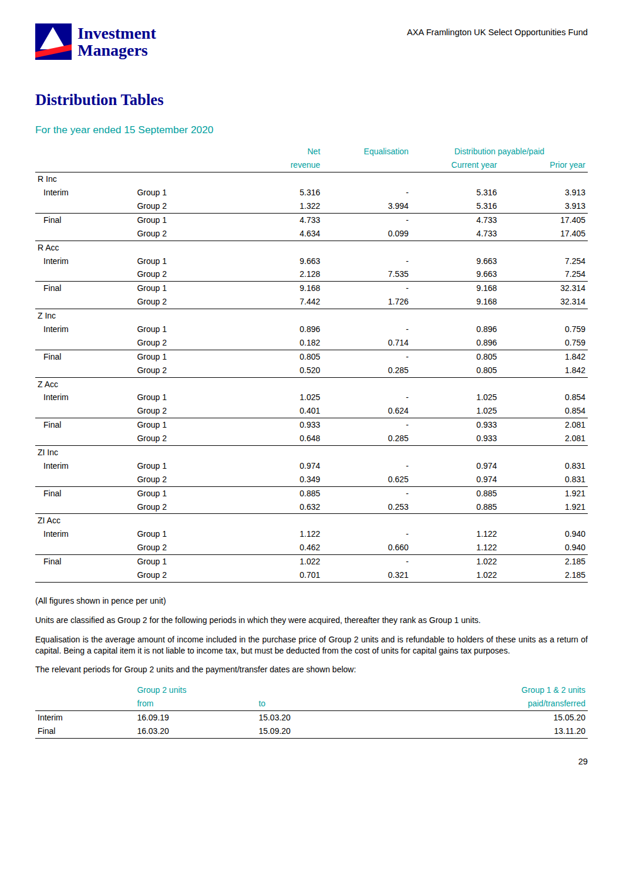Investment
Managers
AXA Framlington UK Select Opportunities Fund
Distribution Tables
For the year ended 15 September 2020
| | | Net | Equalisation | Distribution payable/paid |
| --- | --- | --- | --- | --- |
| | | revenue | | Current year | Prior year |
| R Inc |
| Interim | Group 1 | 5.316 | - | 5.316 | 3.913 |
| | Group 2 | 1.322 | 3.994 | 5.316 | 3.913 |
| Final | Group 1 | 4.733 | - | 4.733 | 17.405 |
| | Group 2 | 4.634 | 0.099 | 4.733 | 17.405 |
| R Acc |
| Interim | Group 1 | 9.663 | - | 9.663 | 7.254 |
| | Group 2 | 2.128 | 7.535 | 9.663 | 7.254 |
| Final | Group 1 | 9.168 | - | 9.168 | 32.314 |
| | Group 2 | 7.442 | 1.726 | 9.168 | 32.314 |
| Z Inc |
| Interim | Group 1 | 0.896 | - | 0.896 | 0.759 |
| | Group 2 | 0.182 | 0.714 | 0.896 | 0.759 |
| Final | Group 1 | 0.805 | - | 0.805 | 1.842 |
| | Group 2 | 0.520 | 0.285 | 0.805 | 1.842 |
| Z Acc |
| Interim | Group 1 | 1.025 | - | 1.025 | 0.854 |
| | Group 2 | 0.401 | 0.624 | 1.025 | 0.854 |
| Final | Group 1 | 0.933 | - | 0.933 | 2.081 |
| | Group 2 | 0.648 | 0.285 | 0.933 | 2.081 |
| ZI Inc |
| Interim | Group 1 | 0.974 | - | 0.974 | 0.831 |
| | Group 2 | 0.349 | 0.625 | 0.974 | 0.831 |
| Final | Group 1 | 0.885 | - | 0.885 | 1.921 |
| | Group 2 | 0.632 | 0.253 | 0.885 | 1.921 |
| ZI Acc |
| Interim | Group 1 | 1.122 | - | 1.122 | 0.940 |
| | Group 2 | 0.462 | 0.660 | 1.122 | 0.940 |
| Final | Group 1 | 1.022 | - | 1.022 | 2.185 |
| | Group 2 | 0.701 | 0.321 | 1.022 | 2.185 |
(All figures shown in pence per unit)
Units are classified as Group 2 for the following periods in which they were acquired, thereafter they rank as Group 1 units.
Equalisation is the average amount of income included in the purchase price of Group 2 units and is refundable to holders of these units as a return of capital. Being a capital item it is not liable to income tax, but must be deducted from the cost of units for capital gains tax purposes.
The relevant periods for Group 2 units and the payment/transfer dates are shown below:
| | Group 2 units | | Group 1 & 2 units |
| --- | --- | --- | --- |
| | from | to | paid/transferred |
| Interim | 16.09.19 | 15.03.20 | 15.05.20 |
| Final | 16.03.20 | 15.09.20 | 13.11.20 |
29